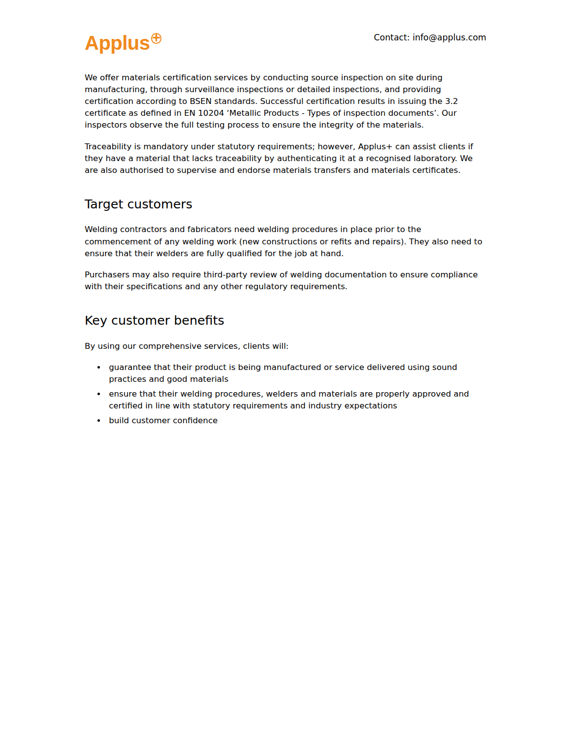Applus+
Contact: info@applus.com
We offer materials certification services by conducting source inspection on site during manufacturing, through surveillance inspections or detailed inspections, and providing certification according to BSEN standards. Successful certification results in issuing the 3.2 certificate as defined in EN 10204 ‘Metallic Products - Types of inspection documents’. Our inspectors observe the full testing process to ensure the integrity of the materials.
Traceability is mandatory under statutory requirements; however, Applus+ can assist clients if they have a material that lacks traceability by authenticating it at a recognised laboratory. We are also authorised to supervise and endorse materials transfers and materials certificates.
Target customers
Welding contractors and fabricators need welding procedures in place prior to the commencement of any welding work (new constructions or refits and repairs). They also need to ensure that their welders are fully qualified for the job at hand.
Purchasers may also require third-party review of welding documentation to ensure compliance with their specifications and any other regulatory requirements.
Key customer benefits
By using our comprehensive services, clients will:
guarantee that their product is being manufactured or service delivered using sound practices and good materials
ensure that their welding procedures, welders and materials are properly approved and certified in line with statutory requirements and industry expectations
build customer confidence